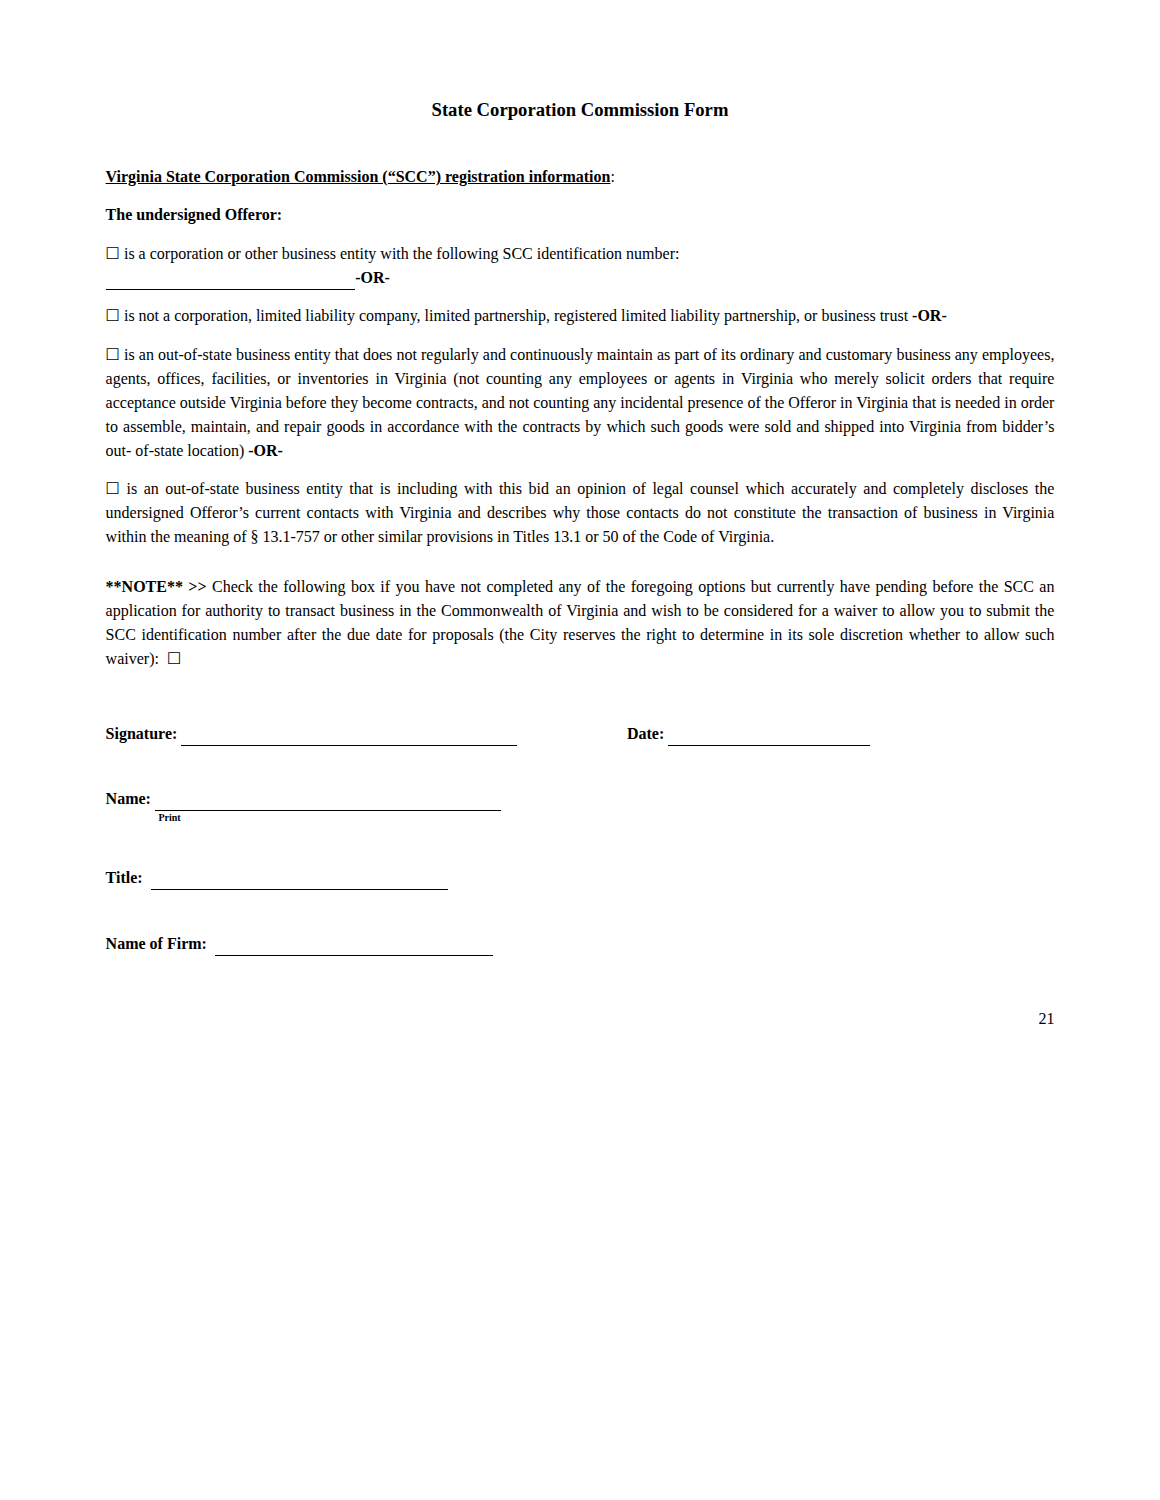State Corporation Commission Form
Virginia State Corporation Commission (“SCC”) registration information:
The undersigned Offeror:
☐ is a corporation or other business entity with the following SCC identification number:
-OR-
☐ is not a corporation, limited liability company, limited partnership, registered limited liability partnership, or business trust -OR-
☐ is an out-of-state business entity that does not regularly and continuously maintain as part of its ordinary and customary business any employees, agents, offices, facilities, or inventories in Virginia (not counting any employees or agents in Virginia who merely solicit orders that require acceptance outside Virginia before they become contracts, and not counting any incidental presence of the Offeror in Virginia that is needed in order to assemble, maintain, and repair goods in accordance with the contracts by which such goods were sold and shipped into Virginia from bidder’s out- of-state location) -OR-
☐ is an out-of-state business entity that is including with this bid an opinion of legal counsel which accurately and completely discloses the undersigned Offeror’s current contacts with Virginia and describes why those contacts do not constitute the transaction of business in Virginia within the meaning of § 13.1-757 or other similar provisions in Titles 13.1 or 50 of the Code of Virginia.
**NOTE** >> Check the following box if you have not completed any of the foregoing options but currently have pending before the SCC an application for authority to transact business in the Commonwealth of Virginia and wish to be considered for a waiver to allow you to submit the SCC identification number after the due date for proposals (the City reserves the right to determine in its sole discretion whether to allow such waiver): ☐
Signature: Date:
Name: Print
Title:
Name of Firm:
21